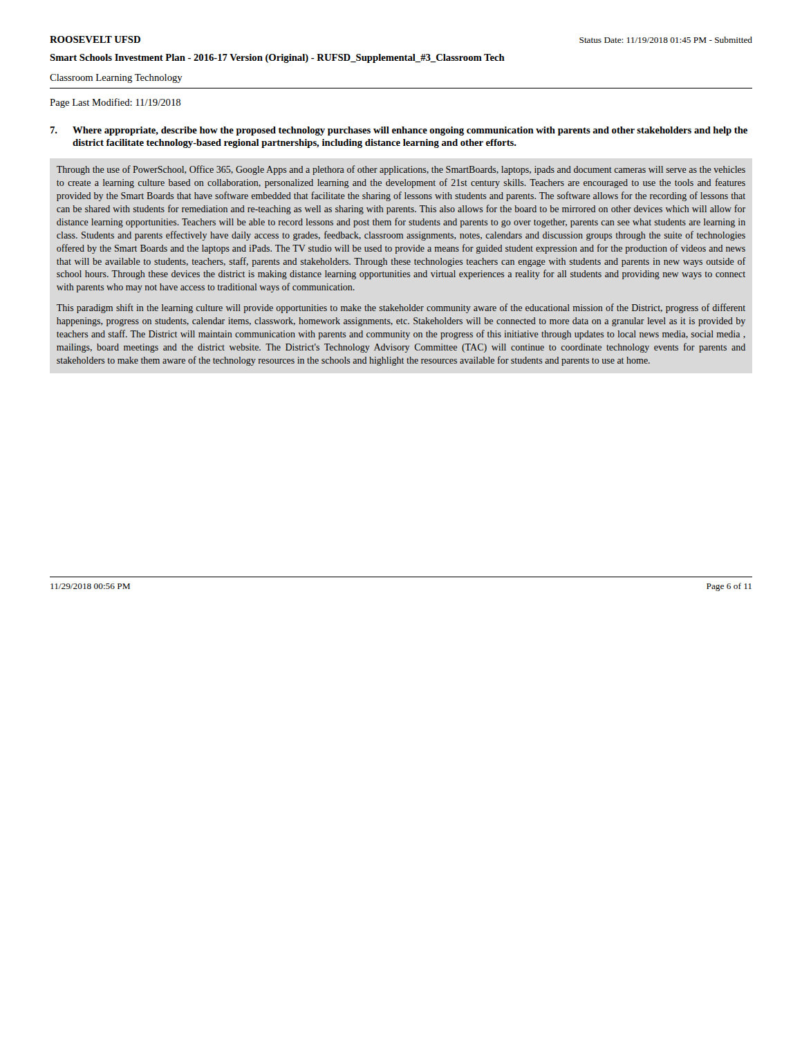ROOSEVELT UFSD Status Date: 11/19/2018 01:45 PM - Submitted
Smart Schools Investment Plan - 2016-17 Version (Original) - RUFSD_Supplemental_#3_Classroom Tech
Classroom Learning Technology
Page Last Modified: 11/19/2018
7. Where appropriate, describe how the proposed technology purchases will enhance ongoing communication with parents and other stakeholders and help the district facilitate technology-based regional partnerships, including distance learning and other efforts.
Through the use of PowerSchool, Office 365, Google Apps and a plethora of other applications, the SmartBoards, laptops, ipads and document cameras will serve as the vehicles to create a learning culture based on collaboration, personalized learning and the development of 21st century skills. Teachers are encouraged to use the tools and features provided by the Smart Boards that have software embedded that facilitate the sharing of lessons with students and parents. The software allows for the recording of lessons that can be shared with students for remediation and re-teaching as well as sharing with parents. This also allows for the board to be mirrored on other devices which will allow for distance learning opportunities. Teachers will be able to record lessons and post them for students and parents to go over together, parents can see what students are learning in class. Students and parents effectively have daily access to grades, feedback, classroom assignments, notes, calendars and discussion groups through the suite of technologies offered by the Smart Boards and the laptops and iPads. The TV studio will be used to provide a means for guided student expression and for the production of videos and news that will be available to students, teachers, staff, parents and stakeholders. Through these technologies teachers can engage with students and parents in new ways outside of school hours. Through these devices the district is making distance learning opportunities and virtual experiences a reality for all students and providing new ways to connect with parents who may not have access to traditional ways of communication.
This paradigm shift in the learning culture will provide opportunities to make the stakeholder community aware of the educational mission of the District, progress of different happenings, progress on students, calendar items, classwork, homework assignments, etc. Stakeholders will be connected to more data on a granular level as it is provided by teachers and staff. The District will maintain communication with parents and community on the progress of this initiative through updates to local news media, social media , mailings, board meetings and the district website. The District's Technology Advisory Committee (TAC) will continue to coordinate technology events for parents and stakeholders to make them aware of the technology resources in the schools and highlight the resources available for students and parents to use at home.
11/29/2018 00:56 PM Page 6 of 11